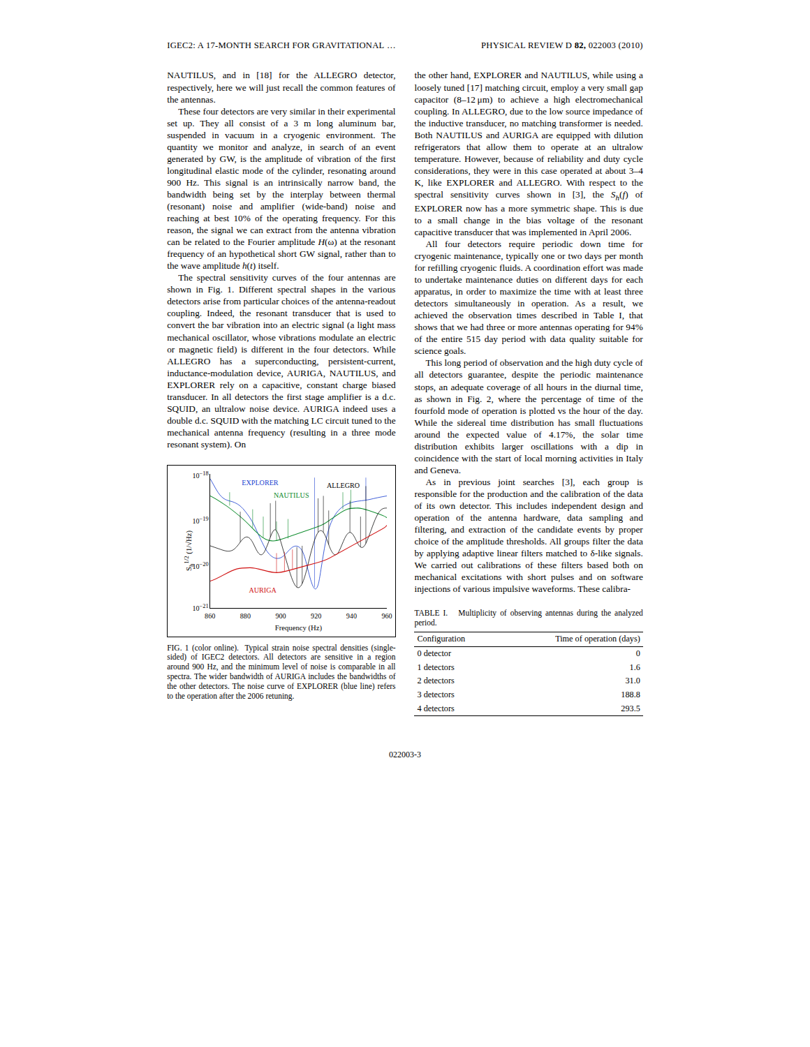IGEC2: A 17-MONTH SEARCH FOR GRAVITATIONAL …
PHYSICAL REVIEW D 82, 022003 (2010)
NAUTILUS, and in [18] for the ALLEGRO detector, respectively, here we will just recall the common features of the antennas.
These four detectors are very similar in their experimental set up. They all consist of a 3 m long aluminum bar, suspended in vacuum in a cryogenic environment. The quantity we monitor and analyze, in search of an event generated by GW, is the amplitude of vibration of the first longitudinal elastic mode of the cylinder, resonating around 900 Hz. This signal is an intrinsically narrow band, the bandwidth being set by the interplay between thermal (resonant) noise and amplifier (wide-band) noise and reaching at best 10% of the operating frequency. For this reason, the signal we can extract from the antenna vibration can be related to the Fourier amplitude H(ω) at the resonant frequency of an hypothetical short GW signal, rather than to the wave amplitude h(t) itself.
The spectral sensitivity curves of the four antennas are shown in Fig. 1. Different spectral shapes in the various detectors arise from particular choices of the antenna-readout coupling. Indeed, the resonant transducer that is used to convert the bar vibration into an electric signal (a light mass mechanical oscillator, whose vibrations modulate an electric or magnetic field) is different in the four detectors. While ALLEGRO has a superconducting, persistent-current, inductance-modulation device, AURIGA, NAUTILUS, and EXPLORER rely on a capacitive, constant charge biased transducer. In all detectors the first stage amplifier is a d.c. SQUID, an ultralow noise device. AURIGA indeed uses a double d.c. SQUID with the matching LC circuit tuned to the mechanical antenna frequency (resulting in a three mode resonant system). On
10−18
10−19
10−20
10−21
860
880
900
920
940
960
Frequency (Hz)
EXPLORER
NAUTILUS
ALLEGRO
AURIGA
Sh1/2 (1/√Hz)
FIG. 1 (color online). Typical strain noise spectral densities (single-sided) of IGEC2 detectors. All detectors are sensitive in a region around 900 Hz, and the minimum level of noise is comparable in all spectra. The wider bandwidth of AURIGA includes the bandwidths of the other detectors. The noise curve of EXPLORER (blue line) refers to the operation after the 2006 retuning.
the other hand, EXPLORER and NAUTILUS, while using a loosely tuned [17] matching circuit, employ a very small gap capacitor (8–12 μm) to achieve a high electromechanical coupling. In ALLEGRO, due to the low source impedance of the inductive transducer, no matching transformer is needed. Both NAUTILUS and AURIGA are equipped with dilution refrigerators that allow them to operate at an ultralow temperature. However, because of reliability and duty cycle considerations, they were in this case operated at about 3–4 K, like EXPLORER and ALLEGRO. With respect to the spectral sensitivity curves shown in [3], the Sh(f) of EXPLORER now has a more symmetric shape. This is due to a small change in the bias voltage of the resonant capacitive transducer that was implemented in April 2006.
All four detectors require periodic down time for cryogenic maintenance, typically one or two days per month for refilling cryogenic fluids. A coordination effort was made to undertake maintenance duties on different days for each apparatus, in order to maximize the time with at least three detectors simultaneously in operation. As a result, we achieved the observation times described in Table I, that shows that we had three or more antennas operating for 94% of the entire 515 day period with data quality suitable for science goals.
This long period of observation and the high duty cycle of all detectors guarantee, despite the periodic maintenance stops, an adequate coverage of all hours in the diurnal time, as shown in Fig. 2, where the percentage of time of the fourfold mode of operation is plotted vs the hour of the day. While the sidereal time distribution has small fluctuations around the expected value of 4.17%, the solar time distribution exhibits larger oscillations with a dip in coincidence with the start of local morning activities in Italy and Geneva.
As in previous joint searches [3], each group is responsible for the production and the calibration of the data of its own detector. This includes independent design and operation of the antenna hardware, data sampling and filtering, and extraction of the candidate events by proper choice of the amplitude thresholds. All groups filter the data by applying adaptive linear filters matched to δ-like signals. We carried out calibrations of these filters based both on mechanical excitations with short pulses and on software injections of various impulsive waveforms. These calibra-
TABLE I. Multiplicity of observing antennas during the analyzed period.
| Configuration | Time of operation (days) |
| --- | --- |
| 0 detector | 0 |
| 1 detectors | 1.6 |
| 2 detectors | 31.0 |
| 3 detectors | 188.8 |
| 4 detectors | 293.5 |
022003-3